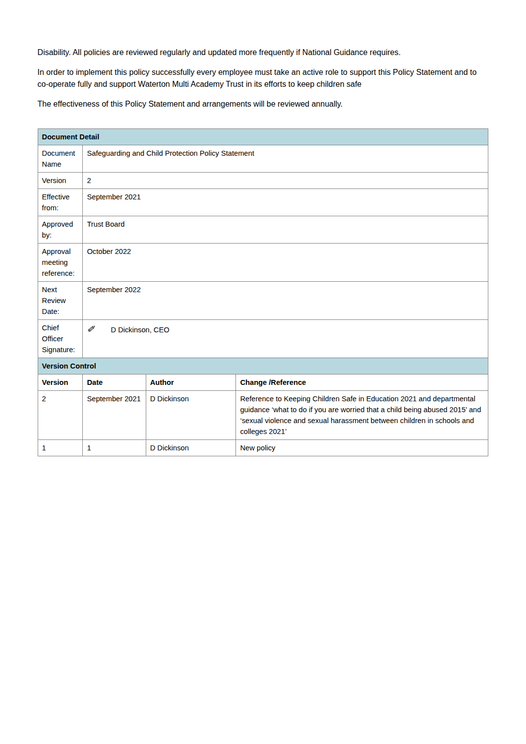Disability. All policies are reviewed regularly and updated more frequently if National Guidance requires.
In order to implement this policy successfully every employee must take an active role to support this Policy Statement and to co-operate fully and support Waterton Multi Academy Trust in its efforts to keep children safe
The effectiveness of this Policy Statement and arrangements will be reviewed annually.
| Document Detail |
| Document Name | Safeguarding and Child Protection Policy Statement |
| Version | 2 |
| Effective from: | September 2021 |
| Approved by: | Trust Board |
| Approval meeting reference: | October 2022 |
| Next Review Date: | September 2022 |
| Chief Officer Signature: | ✐ D Dickinson, CEO |
| Version Control |
| Version | Date | Author | Change /Reference |
| 2 | September 2021 | D Dickinson | Reference to Keeping Children Safe in Education 2021 and departmental guidance ‘what to do if you are worried that a child being abused 2015’ and ‘sexual violence and sexual harassment between children in schools and colleges 2021’ |
| 1 | 1 | D Dickinson | New policy |